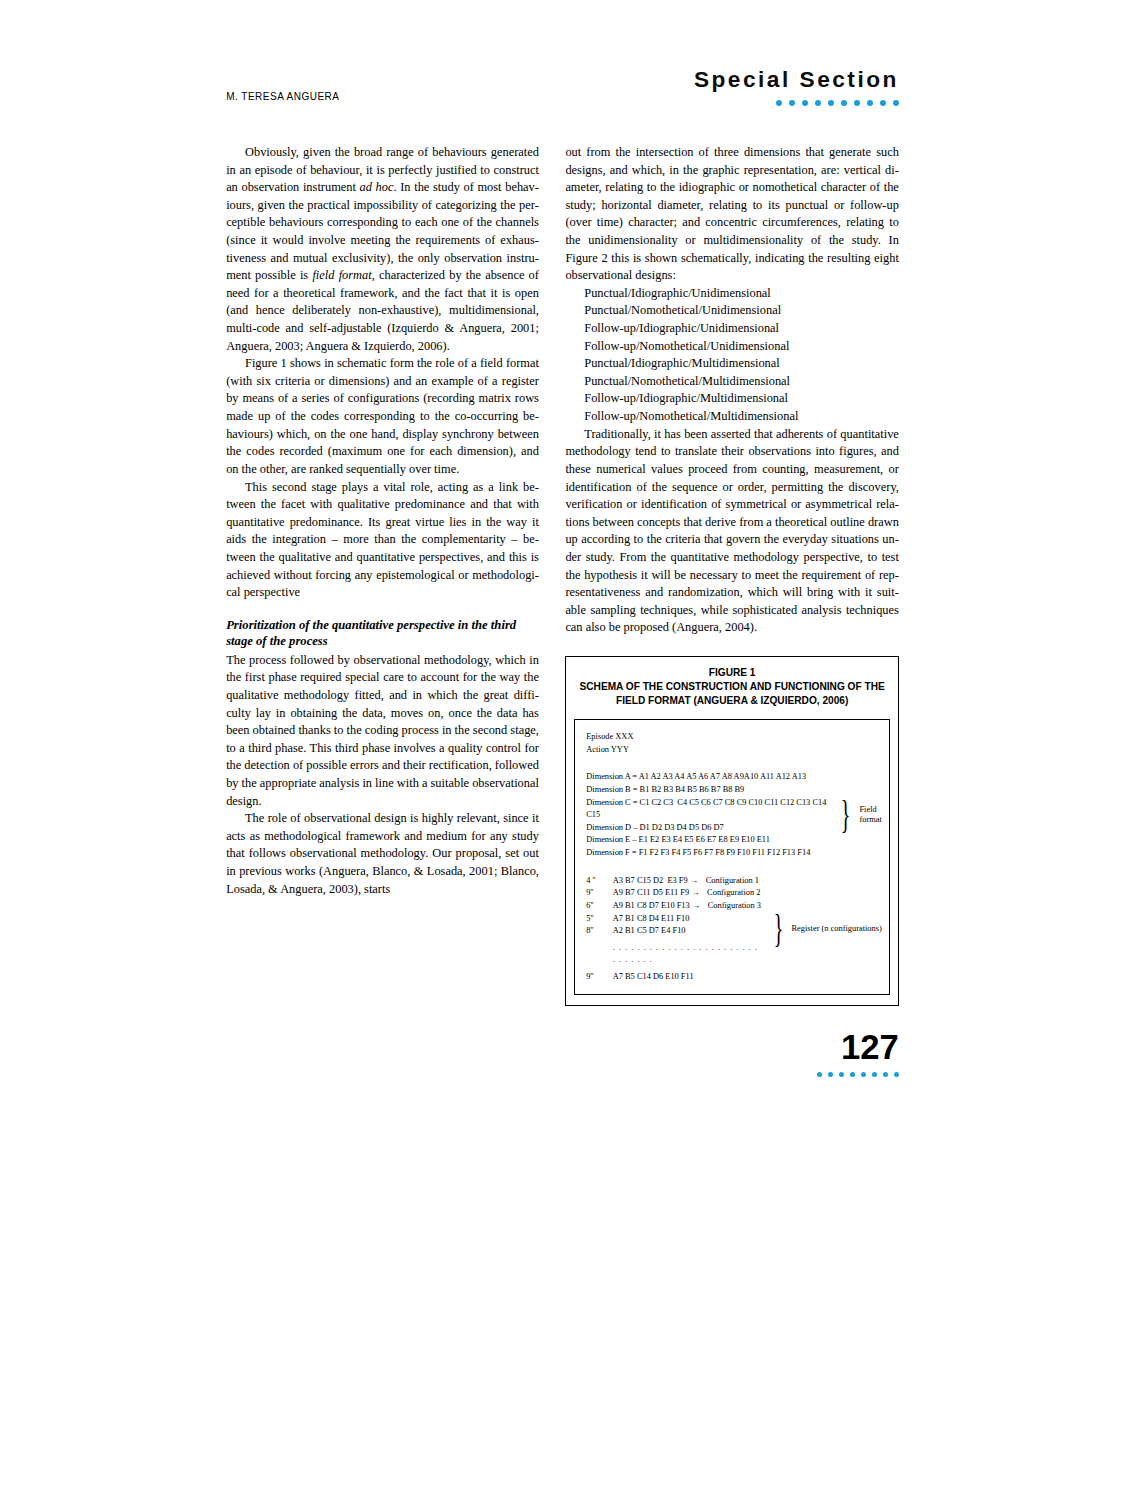M. TERESA ANGUERA
Special Section
Obviously, given the broad range of behaviours generated in an episode of behaviour, it is perfectly justified to construct an observation instrument ad hoc. In the study of most behaviours, given the practical impossibility of categorizing the perceptible behaviours corresponding to each one of the channels (since it would involve meeting the requirements of exhaustiveness and mutual exclusivity), the only observation instrument possible is field format, characterized by the absence of need for a theoretical framework, and the fact that it is open (and hence deliberately non-exhaustive), multidimensional, multi-code and self-adjustable (Izquierdo & Anguera, 2001; Anguera, 2003; Anguera & Izquierdo, 2006).
Figure 1 shows in schematic form the role of a field format (with six criteria or dimensions) and an example of a register by means of a series of configurations (recording matrix rows made up of the codes corresponding to the co-occurring behaviours) which, on the one hand, display synchrony between the codes recorded (maximum one for each dimension), and on the other, are ranked sequentially over time.
This second stage plays a vital role, acting as a link between the facet with qualitative predominance and that with quantitative predominance. Its great virtue lies in the way it aids the integration – more than the complementarity – between the qualitative and quantitative perspectives, and this is achieved without forcing any epistemological or methodological perspective
Prioritization of the quantitative perspective in the third stage of the process
The process followed by observational methodology, which in the first phase required special care to account for the way the qualitative methodology fitted, and in which the great difficulty lay in obtaining the data, moves on, once the data has been obtained thanks to the coding process in the second stage, to a third phase. This third phase involves a quality control for the detection of possible errors and their rectification, followed by the appropriate analysis in line with a suitable observational design.
The role of observational design is highly relevant, since it acts as methodological framework and medium for any study that follows observational methodology. Our proposal, set out in previous works (Anguera, Blanco, & Losada, 2001; Blanco, Losada, & Anguera, 2003), starts
out from the intersection of three dimensions that generate such designs, and which, in the graphic representation, are: vertical diameter, relating to the idiographic or nomothetical character of the study; horizontal diameter, relating to its punctual or follow-up (over time) character; and concentric circumferences, relating to the unidimensionality or multidimensionality of the study. In Figure 2 this is shown schematically, indicating the resulting eight observational designs:
Punctual/Idiographic/Unidimensional
Punctual/Nomothetical/Unidimensional
Follow-up/Idiographic/Unidimensional
Follow-up/Nomothetical/Unidimensional
Punctual/Idiographic/Multidimensional
Punctual/Nomothetical/Multidimensional
Follow-up/Idiographic/Multidimensional
Follow-up/Nomothetical/Multidimensional
Traditionally, it has been asserted that adherents of quantitative methodology tend to translate their observations into figures, and these numerical values proceed from counting, measurement, or identification of the sequence or order, permitting the discovery, verification or identification of symmetrical or asymmetrical relations between concepts that derive from a theoretical outline drawn up according to the criteria that govern the everyday situations under study. From the quantitative methodology perspective, to test the hypothesis it will be necessary to meet the requirement of representativeness and randomization, which will bring with it suitable sampling techniques, while sophisticated analysis techniques can also be proposed (Anguera, 2004).
FIGURE 1
SCHEMA OF THE CONSTRUCTION AND FUNCTIONING OF THE
FIELD FORMAT (ANGUERA & IZQUIERDO, 2006)
Episode XXX
Action YYY
Dimension A = A1 A2 A3 A4 A5 A6 A7 A8 A9A10 A11 A12 A13
Dimension B = B1 B2 B3 B4 B5 B6 B7 B8 B9
Dimension C = C1 C2 C3 C4 C5 C6 C7 C8 C9 C10 C11 C12 C13 C14 C15
Dimension D – D1 D2 D3 D4 D5 D6 D7
Dimension E – E1 E2 E3 E4 E5 E6 E7 E8 E9 E10 E11
Dimension F = F1 F2 F3 F4 F5 F6 F7 F8 F9 F10 F11 F12 F13 F14
}
Field
format
4 ''
A3 B7 C15 D2 E3 F9 →
Configuration 1
9''
A9 B7 C11 D5 E11 F9 →
Configuration 2
6''
A9 B1 C8 D7 E10 F13 →
Configuration 3
5''
A7 B1 C8 D4 E11 F10
8''
A2 B1 C5 D7 E4 F10
. . . . . . . . . . . . . . . . . . . . . . . . . . . . . . .
9''
A7 B5 C14 D6 E10 F11
}
Register (n configurations)
127